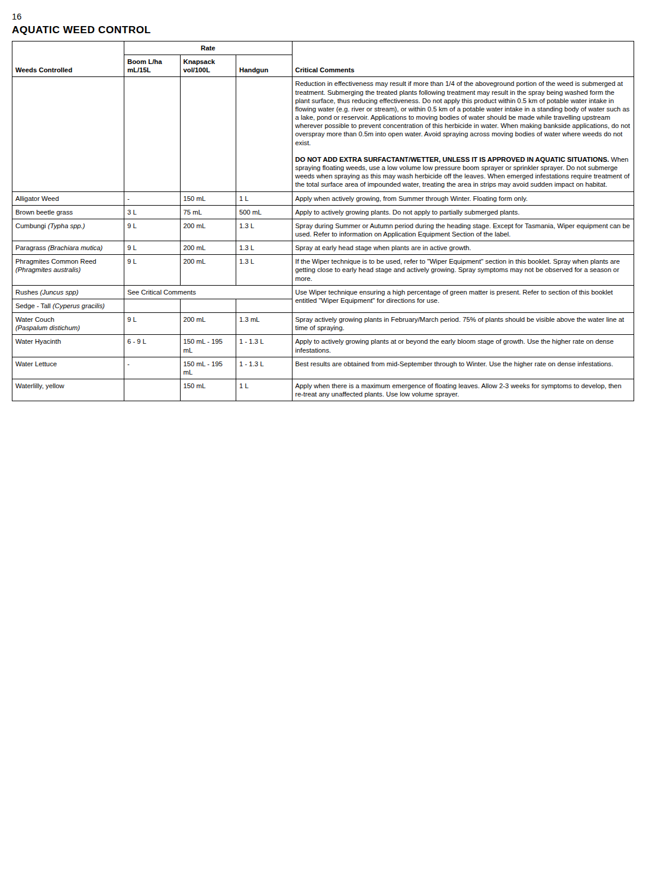16
AQUATIC WEED CONTROL
| Weeds Controlled | Rate | Critical Comments |
| --- | --- | --- |
| Boom L/ha mL/15L | Knapsack vol/100L | Handgun |
| | | | | Reduction in effectiveness may result if more than 1/4 of the aboveground portion of the weed is submerged at treatment. Submerging the treated plants following treatment may result in the spray being washed form the plant surface, thus reducing effectiveness. Do not apply this product within 0.5 km of potable water intake in flowing water (e.g. river or stream), or within 0.5 km of a potable water intake in a standing body of water such as a lake, pond or reservoir. Applications to moving bodies of water should be made while travelling upstream wherever possible to prevent concentration of this herbicide in water. When making bankside applications, do not overspray more than 0.5m into open water. Avoid spraying across moving bodies of water where weeds do not exist. DO NOT ADD EXTRA SURFACTANT/WETTER, UNLESS IT IS APPROVED IN AQUATIC SITUATIONS. When spraying floating weeds, use a low volume low pressure boom sprayer or sprinkler sprayer. Do not submerge weeds when spraying as this may wash herbicide off the leaves. When emerged infestations require treatment of the total surface area of impounded water, treating the area in strips may avoid sudden impact on habitat. |
| Alligator Weed | - | 150 mL | 1 L | Apply when actively growing, from Summer through Winter. Floating form only. |
| Brown beetle grass | 3 L | 75 mL | 500 mL | Apply to actively growing plants. Do not apply to partially submerged plants. |
| Cumbungi (Typha spp.) | 9 L | 200 mL | 1.3 L | Spray during Summer or Autumn period during the heading stage. Except for Tasmania, Wiper equipment can be used. Refer to information on Application Equipment Section of the label. |
| Paragrass (Brachiara mutica) | 9 L | 200 mL | 1.3 L | Spray at early head stage when plants are in active growth. |
| Phragmites Common Reed (Phragmites australis) | 9 L | 200 mL | 1.3 L | If the Wiper technique is to be used, refer to "Wiper Equipment" section in this booklet. Spray when plants are getting close to early head stage and actively growing. Spray symptoms may not be observed for a season or more. |
| Rushes (Juncus spp) | See Critical Comments | Use Wiper technique ensuring a high percentage of green matter is present. Refer to section of this booklet entitled "Wiper Equipment" for directions for use. |
| Sedge - Tall (Cyperus gracilis) | | | |
| Water Couch (Paspalum distichum) | 9 L | 200 mL | 1.3 mL | Spray actively growing plants in February/March period. 75% of plants should be visible above the water line at time of spraying. |
| Water Hyacinth | 6 - 9 L | 150 mL - 195 mL | 1 - 1.3 L | Apply to actively growing plants at or beyond the early bloom stage of growth. Use the higher rate on dense infestations. |
| Water Lettuce | - | 150 mL - 195 mL | 1 - 1.3 L | Best results are obtained from mid-September through to Winter. Use the higher rate on dense infestations. |
| Waterlilly, yellow | | 150 mL | 1 L | Apply when there is a maximum emergence of floating leaves. Allow 2-3 weeks for symptoms to develop, then re-treat any unaffected plants. Use low volume sprayer. |